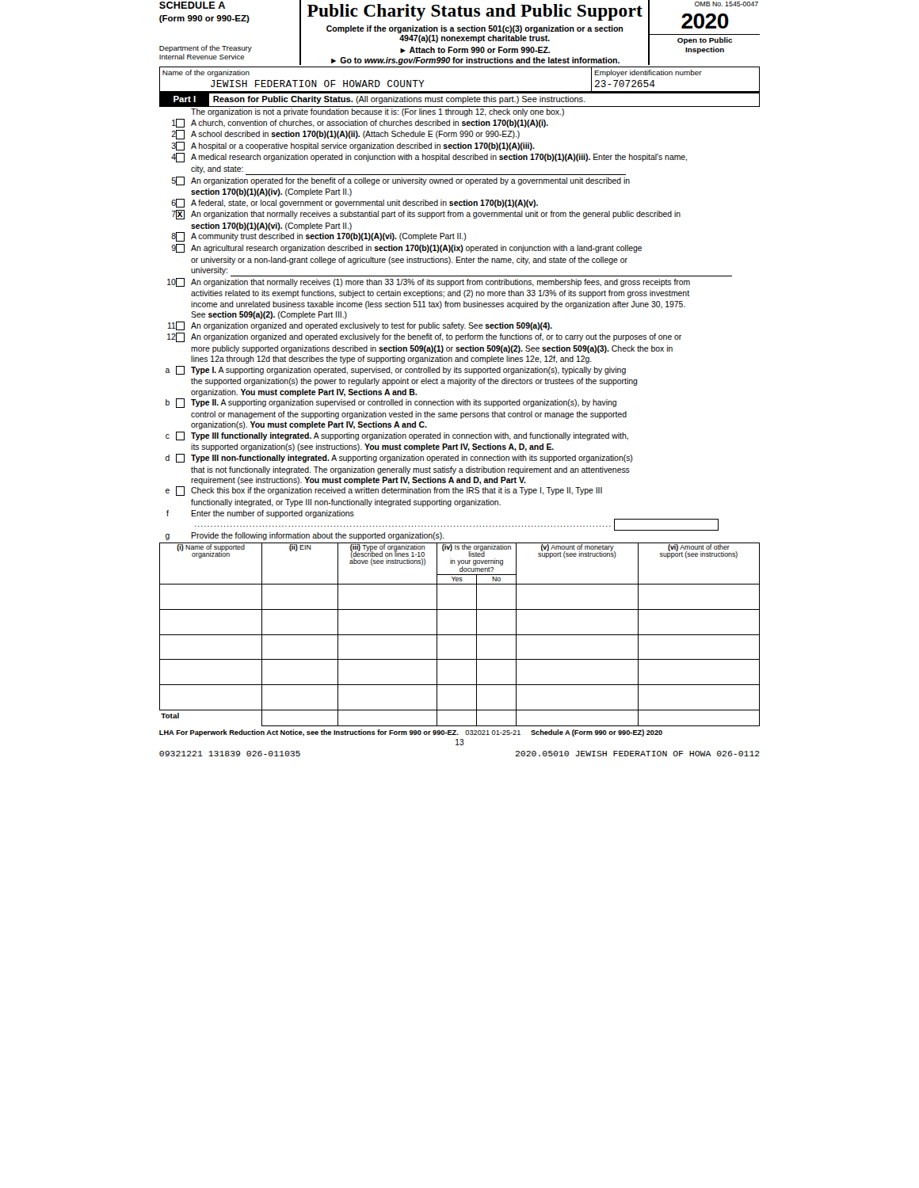| SCHEDULE A (Form 990 or 990-EZ) Department of the Treasury Internal Revenue Service | Public Charity Status and Public Support Complete if the organization is a section 501(c)(3) organization or a section 4947(a)(1) nonexempt charitable trust. ► Attach to Form 990 or Form 990-EZ. ► Go to www.irs.gov/Form990 for instructions and the latest information. | OMB No. 1545-0047 2020 Open to Public Inspection |
| Name of the organization | Employer identification number |
| JEWISH FEDERATION OF HOWARD COUNTY | 23-7072654 |
Part I
Reason for Public Charity Status. (All organizations must complete this part.) See instructions.
| | | The organization is not a private foundation because it is: (For lines 1 through 12, check only one box.) |
| 1 | | A church, convention of churches, or association of churches described in section 170(b)(1)(A)(i). |
| 2 | | A school described in section 170(b)(1)(A)(ii). (Attach Schedule E (Form 990 or 990-EZ).) |
| 3 | | A hospital or a cooperative hospital service organization described in section 170(b)(1)(A)(iii). |
| 4 | | A medical research organization operated in conjunction with a hospital described in section 170(b)(1)(A)(iii). Enter the hospital's name, |
| | | city, and state: |
| 5 | | An organization operated for the benefit of a college or university owned or operated by a governmental unit described in |
| | | section 170(b)(1)(A)(iv). (Complete Part II.) |
| 6 | | A federal, state, or local government or governmental unit described in section 170(b)(1)(A)(v). |
| 7 | | An organization that normally receives a substantial part of its support from a governmental unit or from the general public described in |
| | | section 170(b)(1)(A)(vi). (Complete Part II.) |
| 8 | | A community trust described in section 170(b)(1)(A)(vi). (Complete Part II.) |
| 9 | | An agricultural research organization described in section 170(b)(1)(A)(ix) operated in conjunction with a land-grant college |
| | | or university or a non-land-grant college of agriculture (see instructions). Enter the name, city, and state of the college or |
| | | university: |
| 10 | | An organization that normally receives (1) more than 33 1/3% of its support from contributions, membership fees, and gross receipts from |
| | | activities related to its exempt functions, subject to certain exceptions; and (2) no more than 33 1/3% of its support from gross investment |
| | | income and unrelated business taxable income (less section 511 tax) from businesses acquired by the organization after June 30, 1975. |
| | | See section 509(a)(2). (Complete Part III.) |
| 11 | | An organization organized and operated exclusively to test for public safety. See section 509(a)(4). |
| 12 | | An organization organized and operated exclusively for the benefit of, to perform the functions of, or to carry out the purposes of one or |
| | | more publicly supported organizations described in section 509(a)(1) or section 509(a)(2). See section 509(a)(3). Check the box in |
| | | lines 12a through 12d that describes the type of supporting organization and complete lines 12e, 12f, and 12g. |
| a | | Type I. A supporting organization operated, supervised, or controlled by its supported organization(s), typically by giving |
| | | the supported organization(s) the power to regularly appoint or elect a majority of the directors or trustees of the supporting |
| | | organization. You must complete Part IV, Sections A and B. |
| b | | Type II. A supporting organization supervised or controlled in connection with its supported organization(s), by having |
| | | control or management of the supporting organization vested in the same persons that control or manage the supported |
| | | organization(s). You must complete Part IV, Sections A and C. |
| c | | Type III functionally integrated. A supporting organization operated in connection with, and functionally integrated with, |
| | | its supported organization(s) (see instructions). You must complete Part IV, Sections A, D, and E. |
| d | | Type III non-functionally integrated. A supporting organization operated in connection with its supported organization(s) |
| | | that is not functionally integrated. The organization generally must satisfy a distribution requirement and an attentiveness |
| | | requirement (see instructions). You must complete Part IV, Sections A and D, and Part V. |
| e | | Check this box if the organization received a written determination from the IRS that it is a Type I, Type II, Type III |
| | | functionally integrated, or Type III non-functionally integrated supporting organization. |
| f | | Enter the number of supported organizations ................................................................................................................................. |
| g | | Provide the following information about the supported organization(s). |
| (i) Name of supported organization | (ii) EIN | (iii) Type of organization (described on lines 1-10 above (see instructions)) | (iv) Is the organization listed in your governing document? | (v) Amount of monetary support (see instructions) | (vi) Amount of other support (see instructions) |
| --- | --- | --- | --- | --- | --- |
| Yes | No |
| Total | | | | | | |
LHA For Paperwork Reduction Act Notice, see the Instructions for Form 990 or 990-EZ. 032021 01-25-21 Schedule A (Form 990 or 990-EZ) 2020
13
09321221 131839 026-011035 2020.05010 JEWISH FEDERATION OF HOWA 026-0112